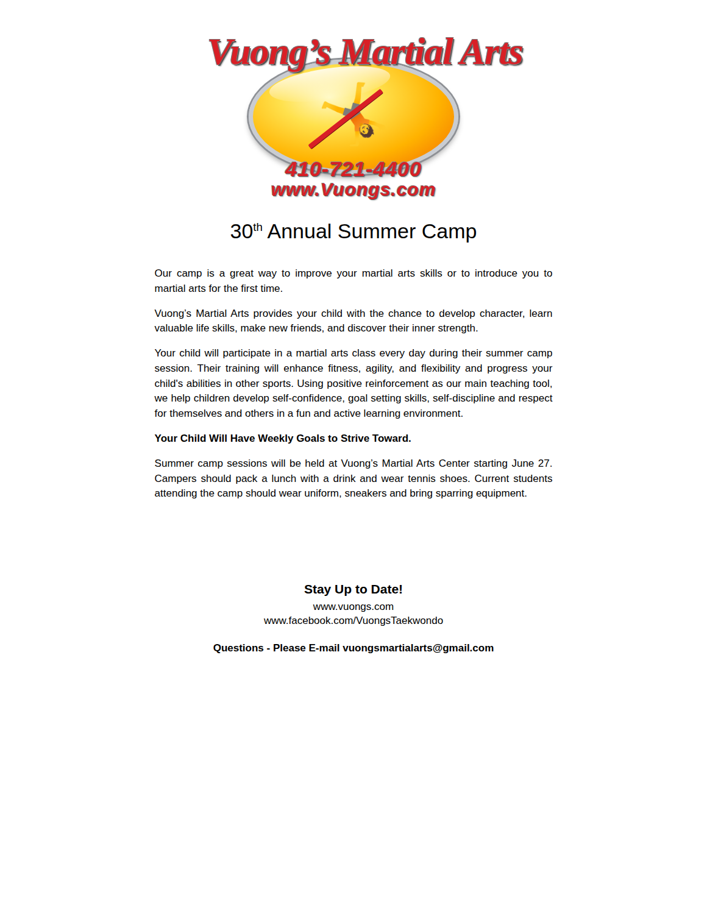Vuong’s Martial Arts
🤸
410-721-4400
www.Vuongs.com
30th Annual Summer Camp
Our camp is a great way to improve your martial arts skills or to introduce you to martial arts for the first time.
Vuong’s Martial Arts provides your child with the chance to develop character, learn valuable life skills, make new friends, and discover their inner strength.
Your child will participate in a martial arts class every day during their summer camp session. Their training will enhance fitness, agility, and flexibility and progress your child's abilities in other sports. Using positive reinforcement as our main teaching tool, we help children develop self-confidence, goal setting skills, self-discipline and respect for themselves and others in a fun and active learning environment.
Your Child Will Have Weekly Goals to Strive Toward.
Summer camp sessions will be held at Vuong’s Martial Arts Center starting June 27. Campers should pack a lunch with a drink and wear tennis shoes. Current students attending the camp should wear uniform, sneakers and bring sparring equipment.
Stay Up to Date!
www.vuongs.com
www.facebook.com/VuongsTaekwondo
Questions - Please E-mail vuongsmartialarts@gmail.com